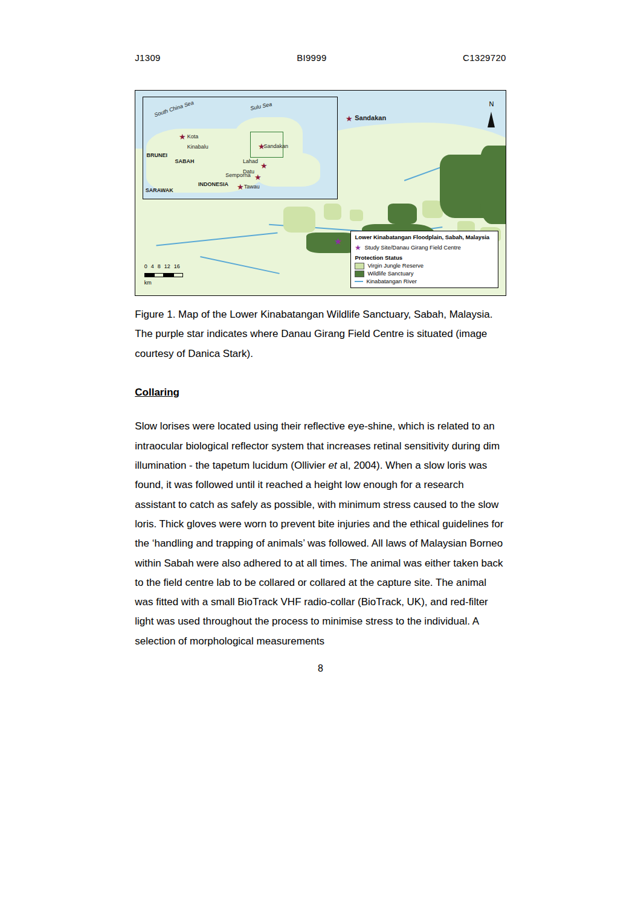J1309 BI9999 C1329720
★
Sandakan
★
South China Sea
Sulu Sea
★
Kota
Kinabalu
SABAH
★
Sandakan
★
Lahad
Datu
★
Semporna
★
Tawau
BRUNEI
SARAWAK
INDONESIA
N
Lower Kinabatangan Floodplain, Sabah, Malaysia
★ Study Site/Danau Girang Field Centre
Protection Status
Virgin Jungle Reserve
Wildlife Sanctuary
Kinabatangan River
0481216
km
Figure 1. Map of the Lower Kinabatangan Wildlife Sanctuary, Sabah, Malaysia. The purple star indicates where Danau Girang Field Centre is situated (image courtesy of Danica Stark).
Collaring
Slow lorises were located using their reflective eye-shine, which is related to an intraocular biological reflector system that increases retinal sensitivity during dim illumination - the tapetum lucidum (Ollivier et al, 2004). When a slow loris was found, it was followed until it reached a height low enough for a research assistant to catch as safely as possible, with minimum stress caused to the slow loris. Thick gloves were worn to prevent bite injuries and the ethical guidelines for the ‘handling and trapping of animals’ was followed. All laws of Malaysian Borneo within Sabah were also adhered to at all times. The animal was either taken back to the field centre lab to be collared or collared at the capture site. The animal was fitted with a small BioTrack VHF radio-collar (BioTrack, UK), and red-filter light was used throughout the process to minimise stress to the individual. A selection of morphological measurements
8